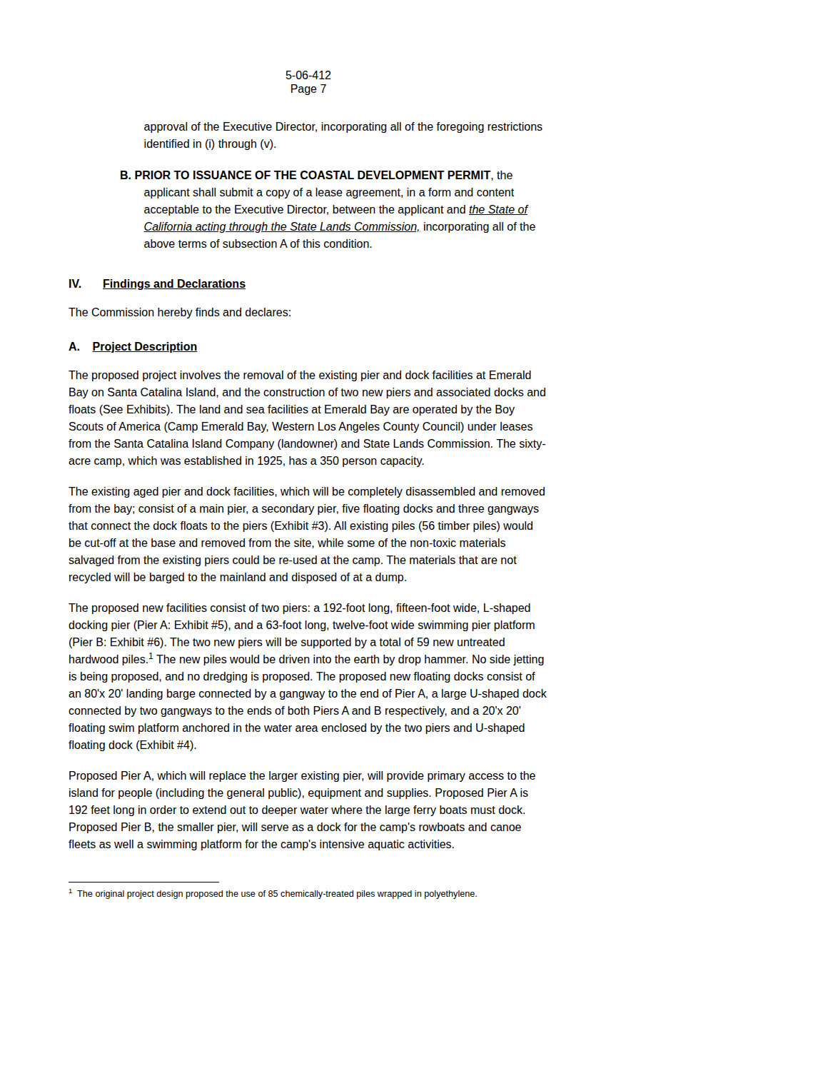5-06-412
Page 7
approval of the Executive Director, incorporating all of the foregoing restrictions identified in (i) through (v).
B. PRIOR TO ISSUANCE OF THE COASTAL DEVELOPMENT PERMIT, the applicant shall submit a copy of a lease agreement, in a form and content acceptable to the Executive Director, between the applicant and the State of California acting through the State Lands Commission, incorporating all of the above terms of subsection A of this condition.
IV. Findings and Declarations
The Commission hereby finds and declares:
A. Project Description
The proposed project involves the removal of the existing pier and dock facilities at Emerald Bay on Santa Catalina Island, and the construction of two new piers and associated docks and floats (See Exhibits). The land and sea facilities at Emerald Bay are operated by the Boy Scouts of America (Camp Emerald Bay, Western Los Angeles County Council) under leases from the Santa Catalina Island Company (landowner) and State Lands Commission. The sixty-acre camp, which was established in 1925, has a 350 person capacity.
The existing aged pier and dock facilities, which will be completely disassembled and removed from the bay; consist of a main pier, a secondary pier, five floating docks and three gangways that connect the dock floats to the piers (Exhibit #3). All existing piles (56 timber piles) would be cut-off at the base and removed from the site, while some of the non-toxic materials salvaged from the existing piers could be re-used at the camp. The materials that are not recycled will be barged to the mainland and disposed of at a dump.
The proposed new facilities consist of two piers: a 192-foot long, fifteen-foot wide, L-shaped docking pier (Pier A: Exhibit #5), and a 63-foot long, twelve-foot wide swimming pier platform (Pier B: Exhibit #6). The two new piers will be supported by a total of 59 new untreated hardwood piles.1 The new piles would be driven into the earth by drop hammer. No side jetting is being proposed, and no dredging is proposed. The proposed new floating docks consist of an 80'x 20' landing barge connected by a gangway to the end of Pier A, a large U-shaped dock connected by two gangways to the ends of both Piers A and B respectively, and a 20'x 20' floating swim platform anchored in the water area enclosed by the two piers and U-shaped floating dock (Exhibit #4).
Proposed Pier A, which will replace the larger existing pier, will provide primary access to the island for people (including the general public), equipment and supplies. Proposed Pier A is 192 feet long in order to extend out to deeper water where the large ferry boats must dock. Proposed Pier B, the smaller pier, will serve as a dock for the camp's rowboats and canoe fleets as well a swimming platform for the camp's intensive aquatic activities.
1 The original project design proposed the use of 85 chemically-treated piles wrapped in polyethylene.